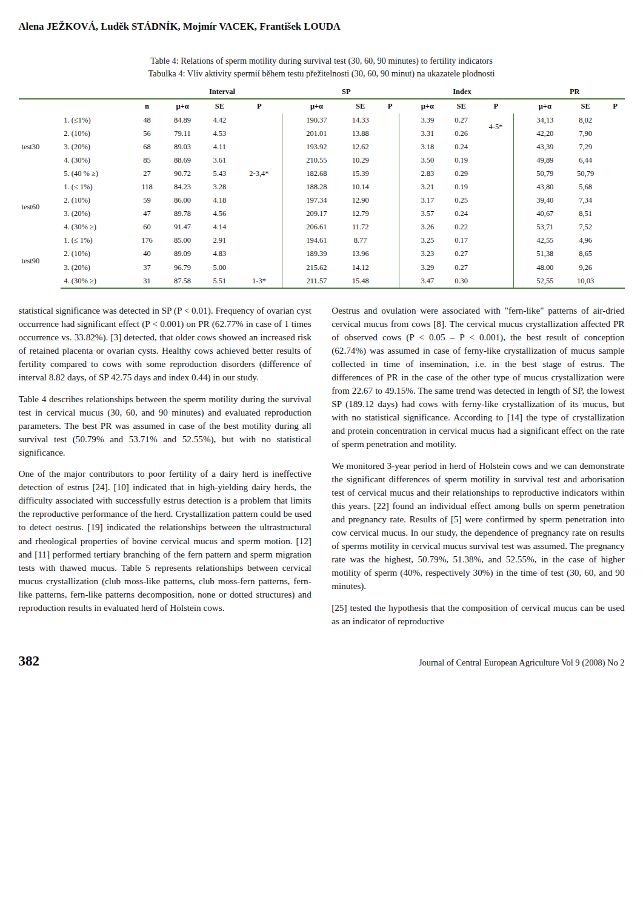Alena JEŽKOVÁ, Luděk STÁDNÍK, Mojmír VACEK, František LOUDA
Table 4: Relations of sperm motility during survival test (30, 60, 90 minutes) to fertility indicators Tabulka 4: Vliv aktivity spermií během testu přežitelnosti (30, 60, 90 minut) na ukazatele plodnosti
| | | | Interval | | SP | | Index | | PR |
| --- | --- | --- | --- | --- | --- | --- | --- | --- | --- |
| | | n | μ+α | SE | P | | μ+α | SE | P | | μ+α | SE | P | | μ+α | SE | P |
| test30 | 1. (≤1%) | 48 | 84.89 | 4.42 | | | 190.37 | 14.33 | | | 3.39 | 0.27 | 4-5* | | 34,13 | 8,02 | |
| 2. (10%) | 56 | 79.11 | 4.53 | | | 201.01 | 13.88 | | | 3.31 | 0.26 | | 42,20 | 7,90 | |
| 3. (20%) | 68 | 89.03 | 4.11 | | | 193.92 | 12.62 | | | 3.18 | 0.24 | | | 43,39 | 7,29 | |
| 4. (30%) | 85 | 88.69 | 3.61 | | | 210.55 | 10.29 | | | 3.50 | 0.19 | | | 49,89 | 6,44 | |
| 5. (40 % ≥) | 27 | 90.72 | 5.43 | 2-3,4* | | 182.68 | 15.39 | | | 2.83 | 0.29 | | | 50,79 | 50,79 | |
| test60 | 1. (≤ 1%) | 118 | 84.23 | 3.28 | | | 188.28 | 10.14 | | | 3.21 | 0.19 | | | 43,80 | 5,68 | |
| 2. (10%) | 59 | 86.00 | 4.18 | | | 197.34 | 12.90 | | | 3.17 | 0.25 | | | 39,40 | 7,34 | |
| 3. (20%) | 47 | 89.78 | 4.56 | | | 209.17 | 12.79 | | | 3.57 | 0.24 | | | 40,67 | 8,51 | |
| 4. (30% ≥) | 60 | 91.47 | 4.14 | | | 206.61 | 11.72 | | | 3.26 | 0.22 | | | 53,71 | 7,52 | |
| test90 | 1. (≤ 1%) | 176 | 85.00 | 2.91 | | | 194.61 | 8.77 | | | 3.25 | 0.17 | | | 42,55 | 4,96 | |
| 2. (10%) | 40 | 89.09 | 4.83 | | | 189.39 | 13.96 | | | 3.23 | 0.27 | | | 51,38 | 8,65 | |
| 3. (20%) | 37 | 96.79 | 5.00 | | | 215.62 | 14.12 | | | 3.29 | 0.27 | | | 48.00 | 9,26 | |
| 4. (30% ≥) | 31 | 87.58 | 5.51 | 1-3* | | 211.57 | 15.48 | | | 3.47 | 0.30 | | | 52,55 | 10,03 | |
statistical significance was detected in SP (P < 0.01). Frequency of ovarian cyst occurrence had significant effect (P < 0.001) on PR (62.77% in case of 1 times occurrence vs. 33.82%). [3] detected, that older cows showed an increased risk of retained placenta or ovarian cysts. Healthy cows achieved better results of fertility compared to cows with some reproduction disorders (difference of interval 8.82 days, of SP 42.75 days and index 0.44) in our study.
Table 4 describes relationships between the sperm motility during the survival test in cervical mucus (30, 60, and 90 minutes) and evaluated reproduction parameters. The best PR was assumed in case of the best motility during all survival test (50.79% and 53.71% and 52.55%), but with no statistical significance.
One of the major contributors to poor fertility of a dairy herd is ineffective detection of estrus [24]. [10] indicated that in high-yielding dairy herds, the difficulty associated with successfully estrus detection is a problem that limits the reproductive performance of the herd. Crystallization pattern could be used to detect oestrus. [19] indicated the relationships between the ultrastructural and rheological properties of bovine cervical mucus and sperm motion. [12] and [11] performed tertiary branching of the fern pattern and sperm migration tests with thawed mucus. Table 5 represents relationships between cervical mucus crystallization (club moss-like patterns, club moss-fern patterns, fern-like patterns, fern-like patterns decomposition, none or dotted structures) and reproduction results in evaluated herd of Holstein cows.
Oestrus and ovulation were associated with "fern-like" patterns of air-dried cervical mucus from cows [8]. The cervical mucus crystallization affected PR of observed cows (P < 0.05 – P < 0.001), the best result of conception (62.74%) was assumed in case of ferny-like crystallization of mucus sample collected in time of insemination, i.e. in the best stage of estrus. The differences of PR in the case of the other type of mucus crystallization were from 22.67 to 49.15%. The same trend was detected in length of SP, the lowest SP (189.12 days) had cows with ferny-like crystallization of its mucus, but with no statistical significance. According to [14] the type of crystallization and protein concentration in cervical mucus had a significant effect on the rate of sperm penetration and motility.
We monitored 3-year period in herd of Holstein cows and we can demonstrate the significant differences of sperm motility in survival test and arborisation test of cervical mucus and their relationships to reproductive indicators within this years. [22] found an individual effect among bulls on sperm penetration and pregnancy rate. Results of [5] were confirmed by sperm penetration into cow cervical mucus. In our study, the dependence of pregnancy rate on results of sperms motility in cervical mucus survival test was assumed. The pregnancy rate was the highest, 50.79%, 51.38%, and 52.55%, in the case of higher motility of sperm (40%, respectively 30%) in the time of test (30, 60, and 90 minutes).
[25] tested the hypothesis that the composition of cervical mucus can be used as an indicator of reproductive
382 Journal of Central European Agriculture Vol 9 (2008) No 2